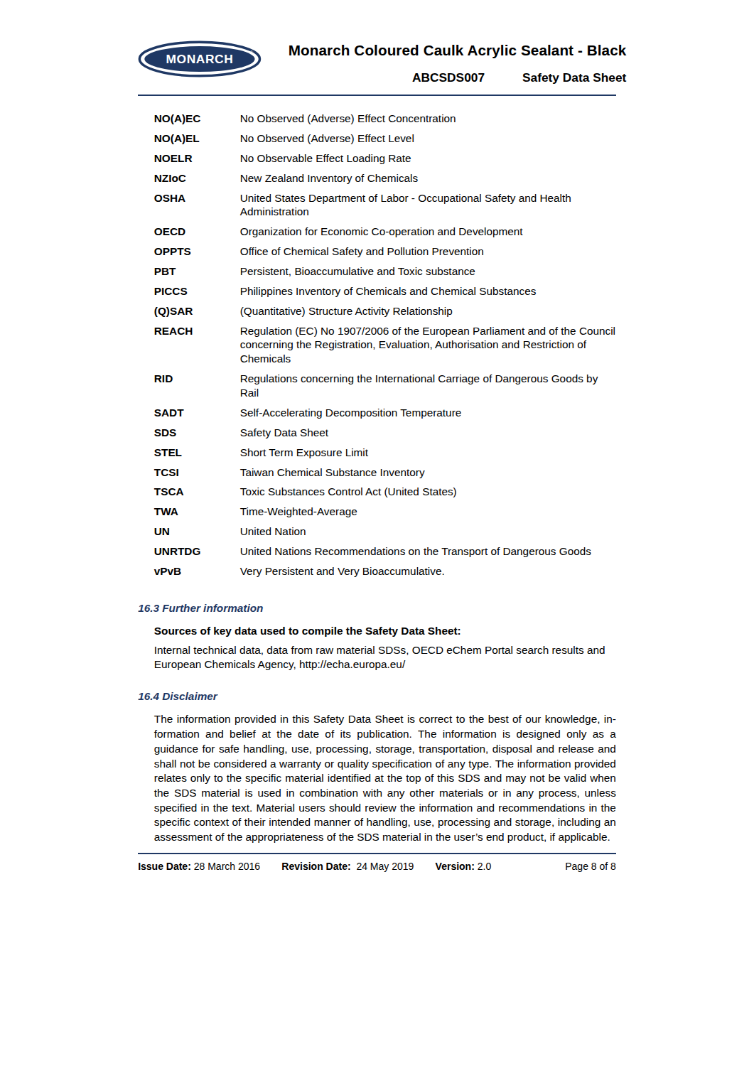MONARCH ®
Monarch Coloured Caulk Acrylic Sealant - Black
ABCSDS007 Safety Data Sheet
| NO(A)EC | No Observed (Adverse) Effect Concentration |
| NO(A)EL | No Observed (Adverse) Effect Level |
| NOELR | No Observable Effect Loading Rate |
| NZIoC | New Zealand Inventory of Chemicals |
| OSHA | United States Department of Labor - Occupational Safety and Health Administration |
| OECD | Organization for Economic Co-operation and Development |
| OPPTS | Office of Chemical Safety and Pollution Prevention |
| PBT | Persistent, Bioaccumulative and Toxic substance |
| PICCS | Philippines Inventory of Chemicals and Chemical Substances |
| (Q)SAR | (Quantitative) Structure Activity Relationship |
| REACH | Regulation (EC) No 1907/2006 of the European Parliament and of the Council concerning the Registration, Evaluation, Authorisation and Restriction of Chemicals |
| RID | Regulations concerning the International Carriage of Dangerous Goods by Rail |
| SADT | Self-Accelerating Decomposition Temperature |
| SDS | Safety Data Sheet |
| STEL | Short Term Exposure Limit |
| TCSI | Taiwan Chemical Substance Inventory |
| TSCA | Toxic Substances Control Act (United States) |
| TWA | Time-Weighted-Average |
| UN | United Nation |
| UNRTDG | United Nations Recommendations on the Transport of Dangerous Goods |
| vPvB | Very Persistent and Very Bioaccumulative. |
16.3 Further information
Sources of key data used to compile the Safety Data Sheet:
Internal technical data, data from raw material SDSs, OECD eChem Portal search results and European Chemicals Agency, http://echa.europa.eu/
16.4 Disclaimer
The information provided in this Safety Data Sheet is correct to the best of our knowledge, in-formation and belief at the date of its publication. The information is designed only as a guidance for safe handling, use, processing, storage, transportation, disposal and release and shall not be considered a warranty or quality specification of any type. The information provided relates only to the specific material identified at the top of this SDS and may not be valid when the SDS material is used in combination with any other materials or in any process, unless specified in the text. Material users should review the information and recommendations in the specific context of their intended manner of handling, use, processing and storage, including an assessment of the appropriateness of the SDS material in the user’s end product, if applicable.
Issue Date: 28 March 2016 Revision Date: 24 May 2019 Version: 2.0 Page 8 of 8